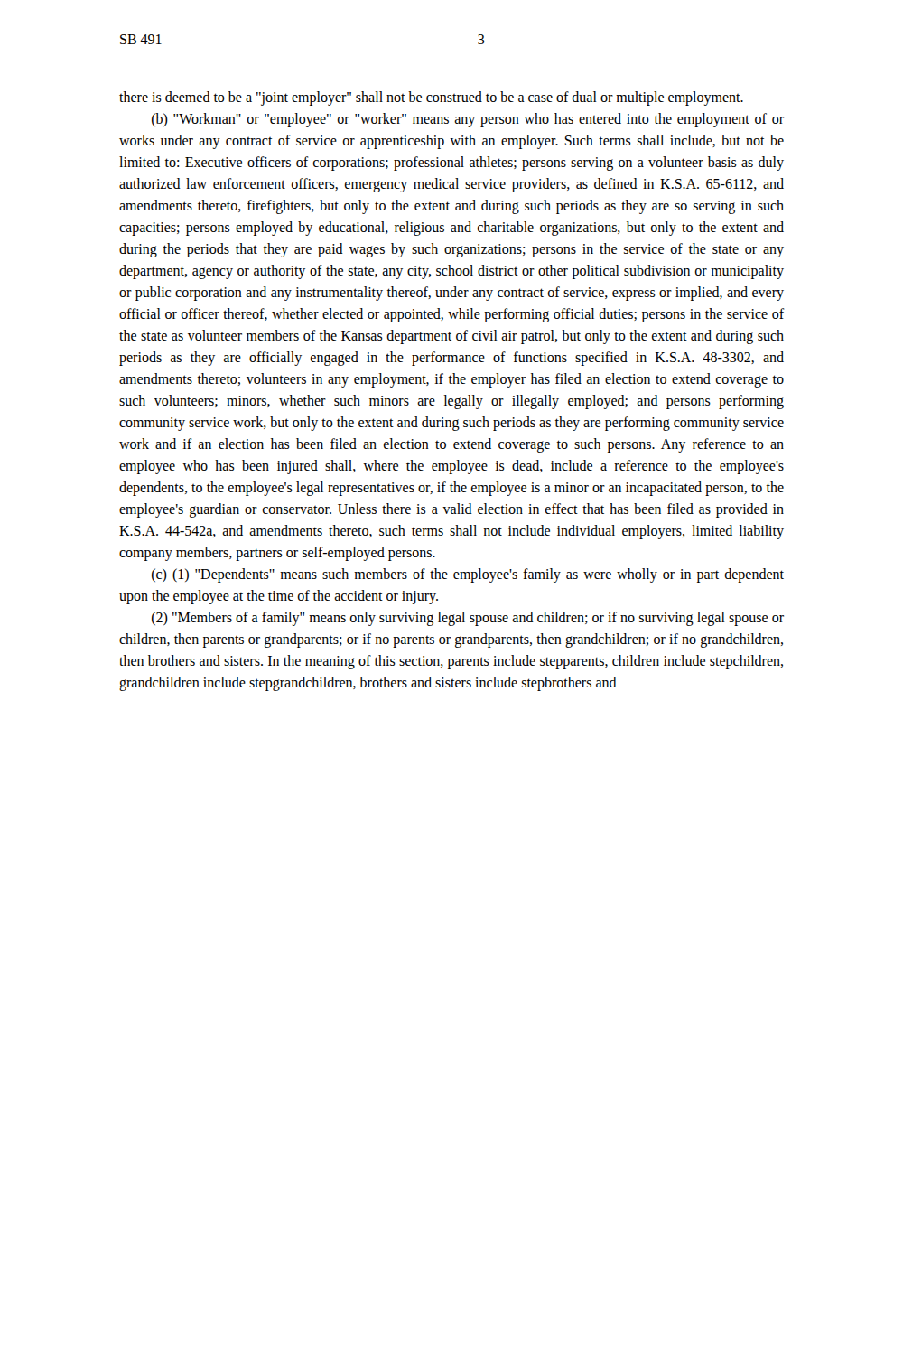SB 491 3
there is deemed to be a "joint employer" shall not be construed to be a case of dual or multiple employment.
(b) "Workman" or "employee" or "worker" means any person who has entered into the employment of or works under any contract of service or apprenticeship with an employer. Such terms shall include, but not be limited to: Executive officers of corporations; professional athletes; persons serving on a volunteer basis as duly authorized law enforcement officers, emergency medical service providers, as defined in K.S.A. 65-6112, and amendments thereto, firefighters, but only to the extent and during such periods as they are so serving in such capacities; persons employed by educational, religious and charitable organizations, but only to the extent and during the periods that they are paid wages by such organizations; persons in the service of the state or any department, agency or authority of the state, any city, school district or other political subdivision or municipality or public corporation and any instrumentality thereof, under any contract of service, express or implied, and every official or officer thereof, whether elected or appointed, while performing official duties; persons in the service of the state as volunteer members of the Kansas department of civil air patrol, but only to the extent and during such periods as they are officially engaged in the performance of functions specified in K.S.A. 48-3302, and amendments thereto; volunteers in any employment, if the employer has filed an election to extend coverage to such volunteers; minors, whether such minors are legally or illegally employed; and persons performing community service work, but only to the extent and during such periods as they are performing community service work and if an election has been filed an election to extend coverage to such persons. Any reference to an employee who has been injured shall, where the employee is dead, include a reference to the employee's dependents, to the employee's legal representatives or, if the employee is a minor or an incapacitated person, to the employee's guardian or conservator. Unless there is a valid election in effect that has been filed as provided in K.S.A. 44-542a, and amendments thereto, such terms shall not include individual employers, limited liability company members, partners or self-employed persons.
(c) (1) "Dependents" means such members of the employee's family as were wholly or in part dependent upon the employee at the time of the accident or injury.
(2) "Members of a family" means only surviving legal spouse and children; or if no surviving legal spouse or children, then parents or grandparents; or if no parents or grandparents, then grandchildren; or if no grandchildren, then brothers and sisters. In the meaning of this section, parents include stepparents, children include stepchildren, grandchildren include stepgrandchildren, brothers and sisters include stepbrothers and